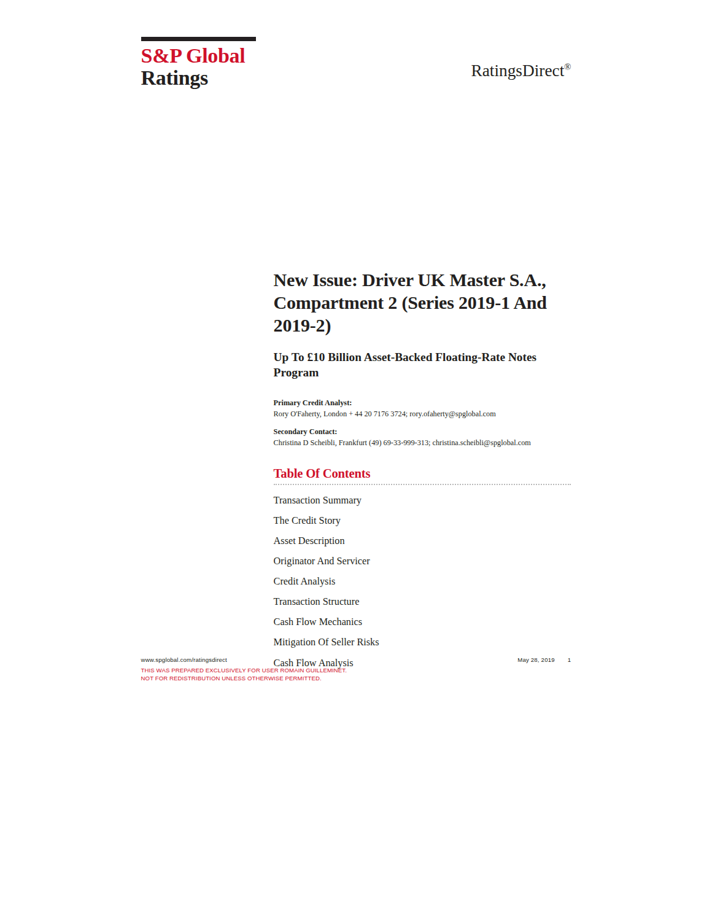S&P Global
Ratings
RatingsDirect®
New Issue: Driver UK Master S.A., Compartment 2 (Series 2019-1 And 2019-2)
Up To £10 Billion Asset-Backed Floating-Rate Notes Program
Primary Credit Analyst: Rory O'Faherty, London + 44 20 7176 3724; rory.ofaherty@spglobal.com
Secondary Contact: Christina D Scheibli, Frankfurt (49) 69-33-999-313; christina.scheibli@spglobal.com
Table Of Contents
Transaction Summary
The Credit Story
Asset Description
Originator And Servicer
Credit Analysis
Transaction Structure
Cash Flow Mechanics
Mitigation Of Seller Risks
Cash Flow Analysis
www.spglobal.com/ratingsdirect
May 28, 20191
THIS WAS PREPARED EXCLUSIVELY FOR USER ROMAIN GUILLEMINET.
NOT FOR REDISTRIBUTION UNLESS OTHERWISE PERMITTED.